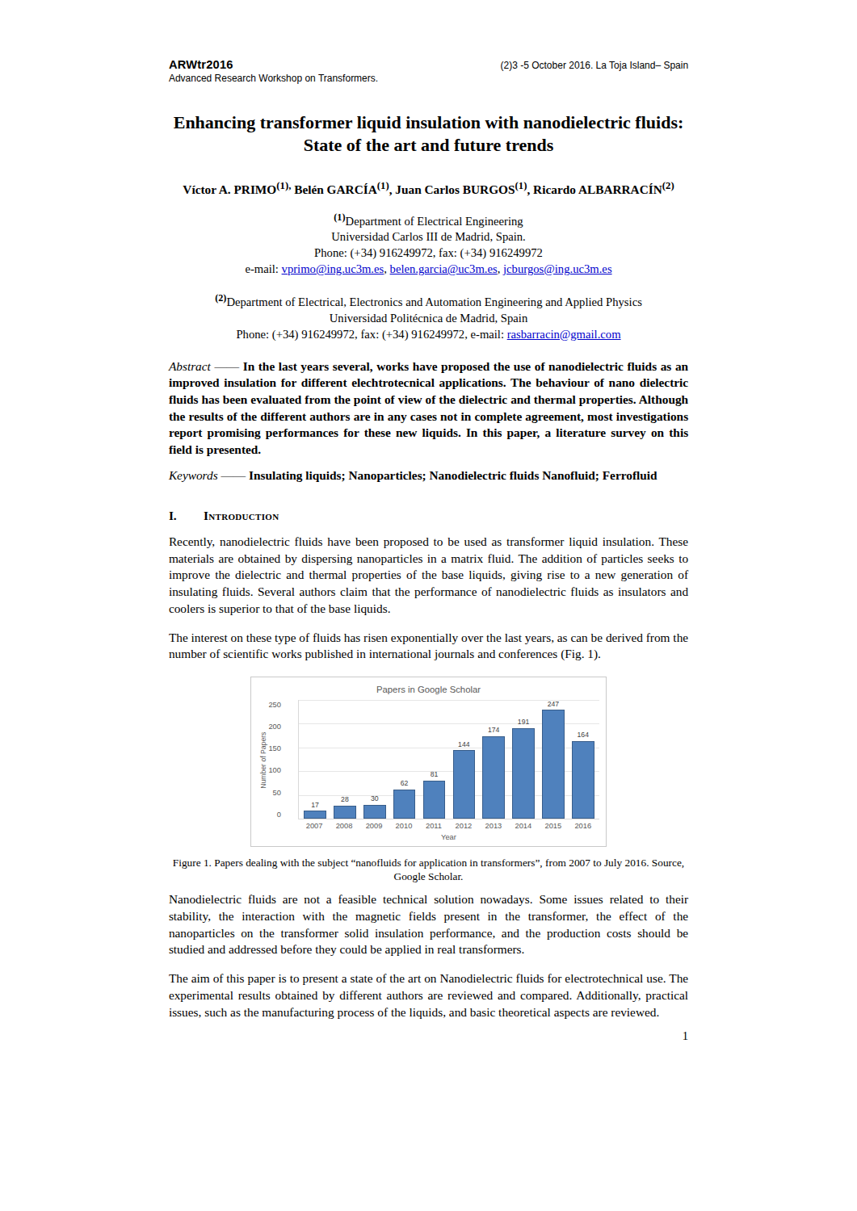ARWtr2016
Advanced Research Workshop on Transformers.
(2)3 -5 October 2016. La Toja Island– Spain
Enhancing transformer liquid insulation with nanodielectric fluids:
State of the art and future trends
Víctor A. PRIMO(1), Belén GARCÍA(1), Juan Carlos BURGOS(1), Ricardo ALBARRACÍN(2)
(1)Department of Electrical Engineering
Universidad Carlos III de Madrid, Spain.
Phone: (+34) 916249972, fax: (+34) 916249972
e-mail: vprimo@ing.uc3m.es, belen.garcia@uc3m.es, jcburgos@ing.uc3m.es
(2)Department of Electrical, Electronics and Automation Engineering and Applied Physics
Universidad Politécnica de Madrid, Spain
Phone: (+34) 916249972, fax: (+34) 916249972, e-mail: rasbarracin@gmail.com
Abstract —— In the last years several, works have proposed the use of nanodielectric fluids as an improved insulation for different elechtrotecnical applications. The behaviour of nano dielectric fluids has been evaluated from the point of view of the dielectric and thermal properties. Although the results of the different authors are in any cases not in complete agreement, most investigations report promising performances for these new liquids. In this paper, a literature survey on this field is presented.
Keywords —— Insulating liquids; Nanoparticles; Nanodielectric fluids Nanofluid; Ferrofluid
I. Introduction
Recently, nanodielectric fluids have been proposed to be used as transformer liquid insulation. These materials are obtained by dispersing nanoparticles in a matrix fluid. The addition of particles seeks to improve the dielectric and thermal properties of the base liquids, giving rise to a new generation of insulating fluids. Several authors claim that the performance of nanodielectric fluids as insulators and coolers is superior to that of the base liquids.
The interest on these type of fluids has risen exponentially over the last years, as can be derived from the number of scientific works published in international journals and conferences (Fig. 1).
Papers in Google Scholar
Number of Papers
250
200
150
100
50
0
17
28
30
62
81
144
174
191
247
164
2007200820092010201120122013201420152016
Year
Figure 1. Papers dealing with the subject “nanofluids for application in transformers”, from 2007 to July 2016. Source,
Google Scholar.
Nanodielectric fluids are not a feasible technical solution nowadays. Some issues related to their stability, the interaction with the magnetic fields present in the transformer, the effect of the nanoparticles on the transformer solid insulation performance, and the production costs should be studied and addressed before they could be applied in real transformers.
The aim of this paper is to present a state of the art on Nanodielectric fluids for electrotechnical use. The experimental results obtained by different authors are reviewed and compared. Additionally, practical issues, such as the manufacturing process of the liquids, and basic theoretical aspects are reviewed.
1